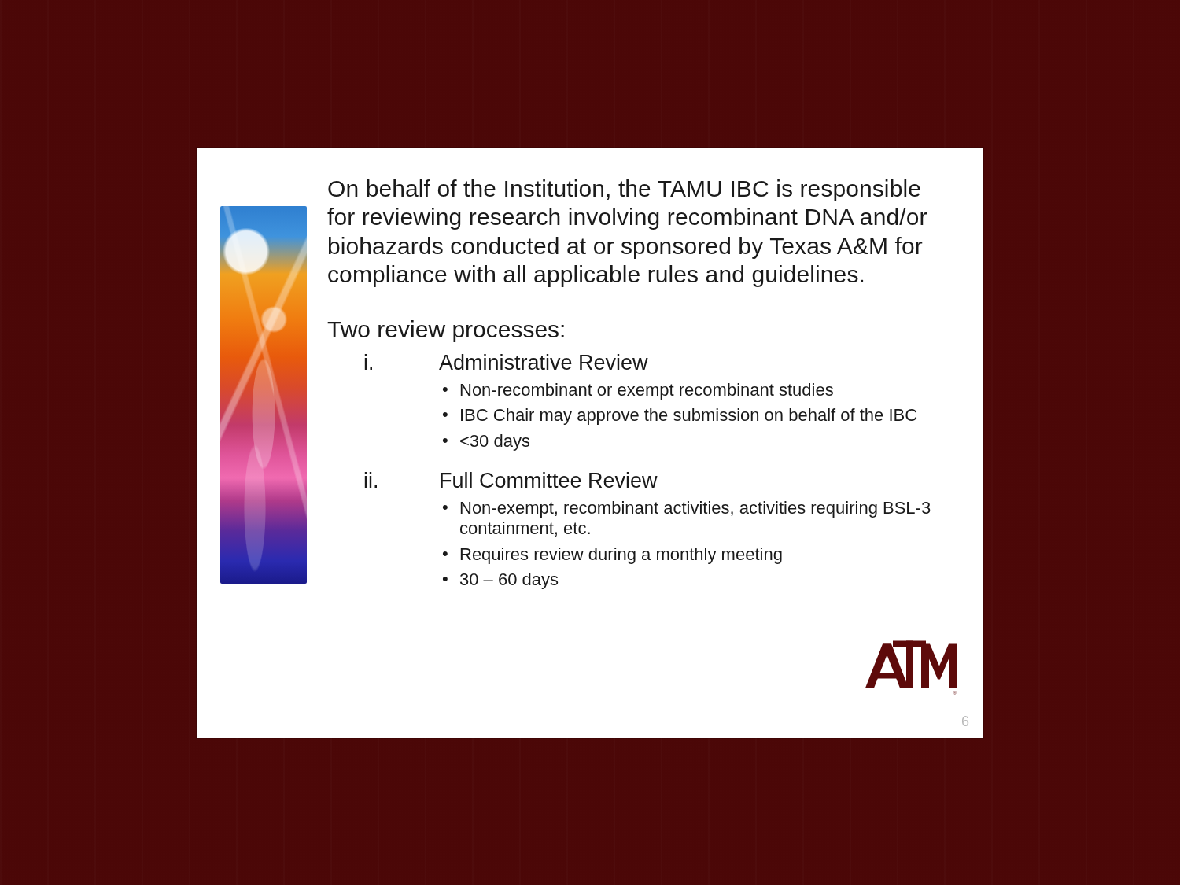On behalf of the Institution, the TAMU IBC is responsible for reviewing research involving recombinant DNA and/or biohazards conducted at or sponsored by Texas A&M for compliance with all applicable rules and guidelines.
Two review processes:
Administrative Review
Non-recombinant or exempt recombinant studies
IBC Chair may approve the submission on behalf of the IBC
<30 days
Full Committee Review
Non-exempt, recombinant activities, activities requiring BSL-3 containment, etc.
Requires review during a monthly meeting
30 – 60 days
®
6